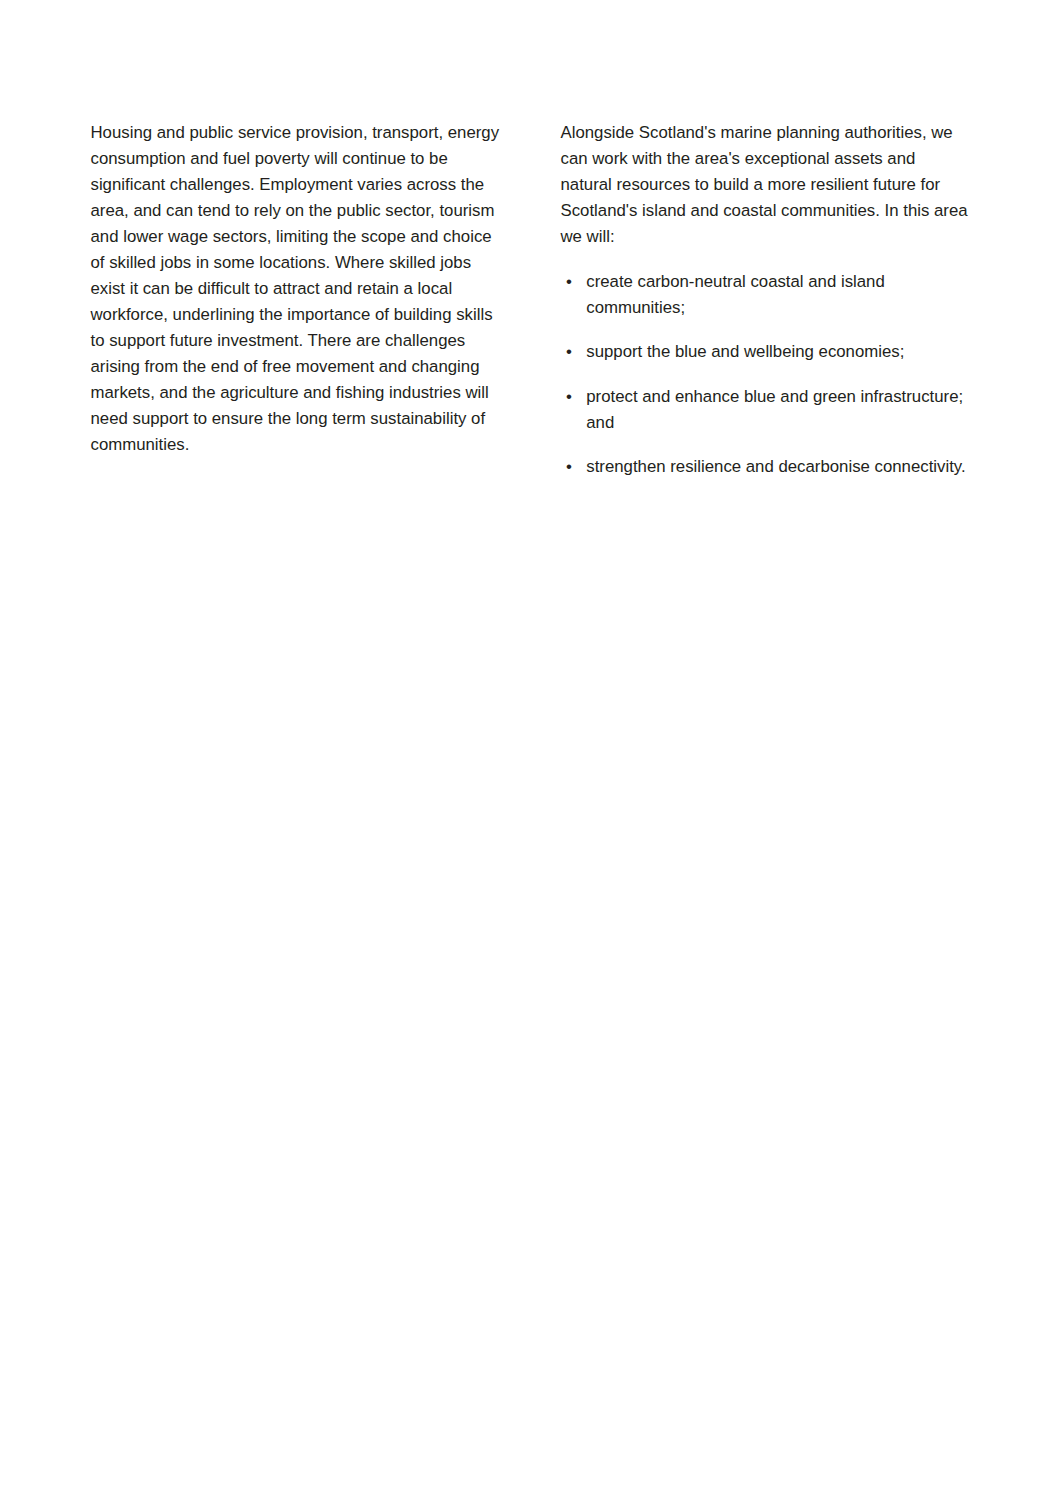Housing and public service provision, transport, energy consumption and fuel poverty will continue to be significant challenges. Employment varies across the area, and can tend to rely on the public sector, tourism and lower wage sectors, limiting the scope and choice of skilled jobs in some locations. Where skilled jobs exist it can be difficult to attract and retain a local workforce, underlining the importance of building skills to support future investment. There are challenges arising from the end of free movement and changing markets, and the agriculture and fishing industries will need support to ensure the long term sustainability of communities.
Alongside Scotland's marine planning authorities, we can work with the area's exceptional assets and natural resources to build a more resilient future for Scotland's island and coastal communities. In this area we will:
create carbon-neutral coastal and island communities;
support the blue and wellbeing economies;
protect and enhance blue and green infrastructure; and
strengthen resilience and decarbonise connectivity.